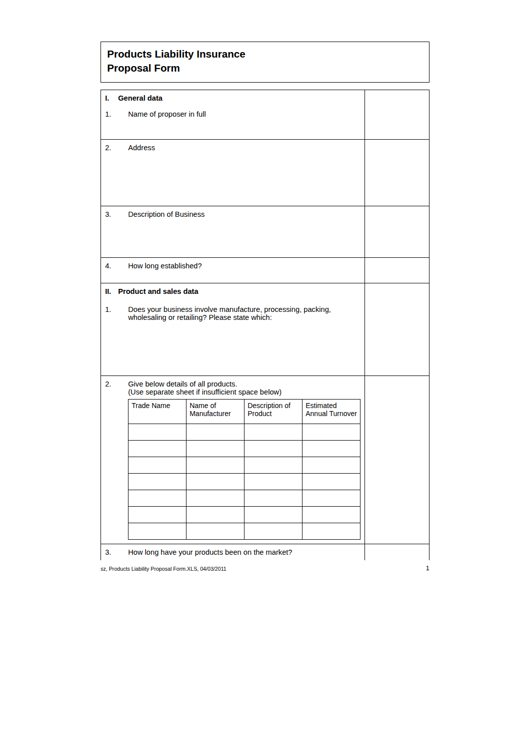Products Liability Insurance
Proposal Form
| I. General data 1. Name of proposer in full | |
| 2. Address | |
| 3. Description of Business | |
| 4. How long established? | |
| II. Product and sales data 1. Does your business involve manufacture, processing, packing, wholesaling or retailing? Please state which: | |
| 2. Give below details of all products. (Use separate sheet if insufficient space below) / Trade Name / Name of Manufacturer / Description of Product / Estimated Annual Turnover / / --- / --- / --- / --- / | |
| 3. How long have your products been on the market? | |
sz, Products Liability Proposal Form.XLS, 04/03/2011
1